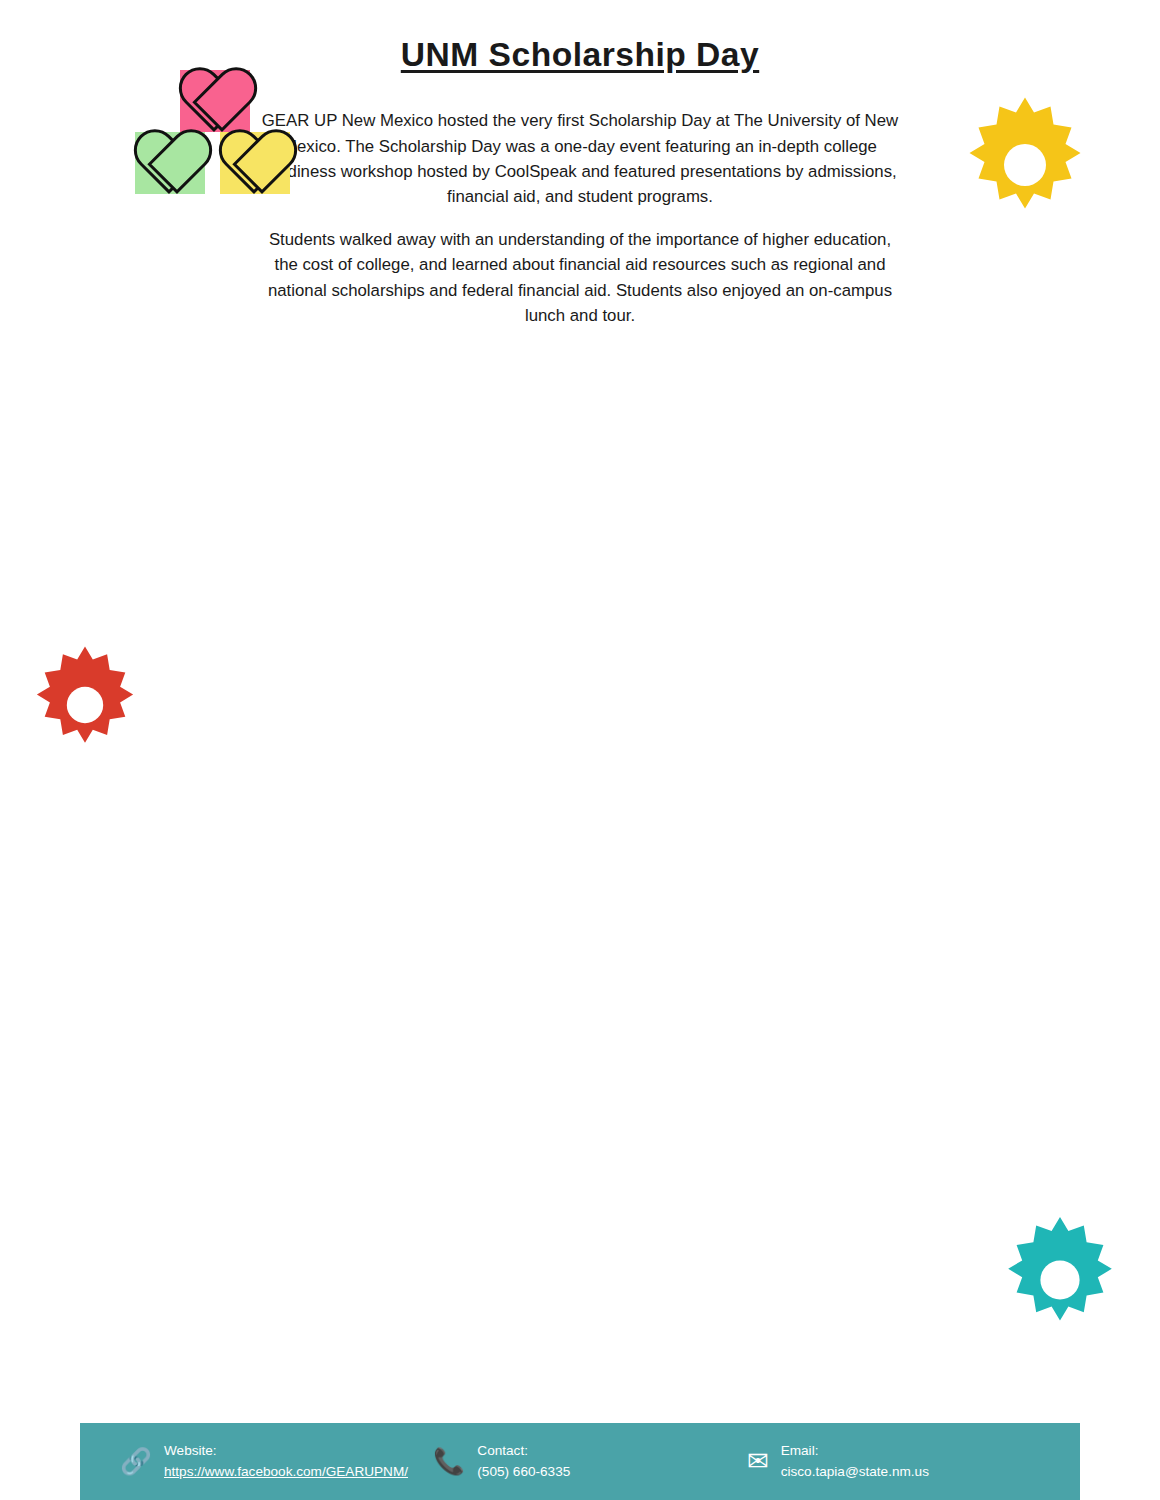UNM Scholarship Day
GEAR UP New Mexico hosted the very first Scholarship Day at The University of New Mexico. The Scholarship Day was a one-day event featuring an in-depth college readiness workshop hosted by CoolSpeak and featured presentations by admissions, financial aid, and student programs.
Students walked away with an understanding of the importance of higher education, the cost of college, and learned about financial aid resources such as regional and national scholarships and federal financial aid. Students also enjoyed an on-campus lunch and tour.
🔗 Website: https://www.facebook.com/GEARUPNM/
📞 Contact: (505) 660-6335
✉ Email: cisco.tapia@state.nm.us